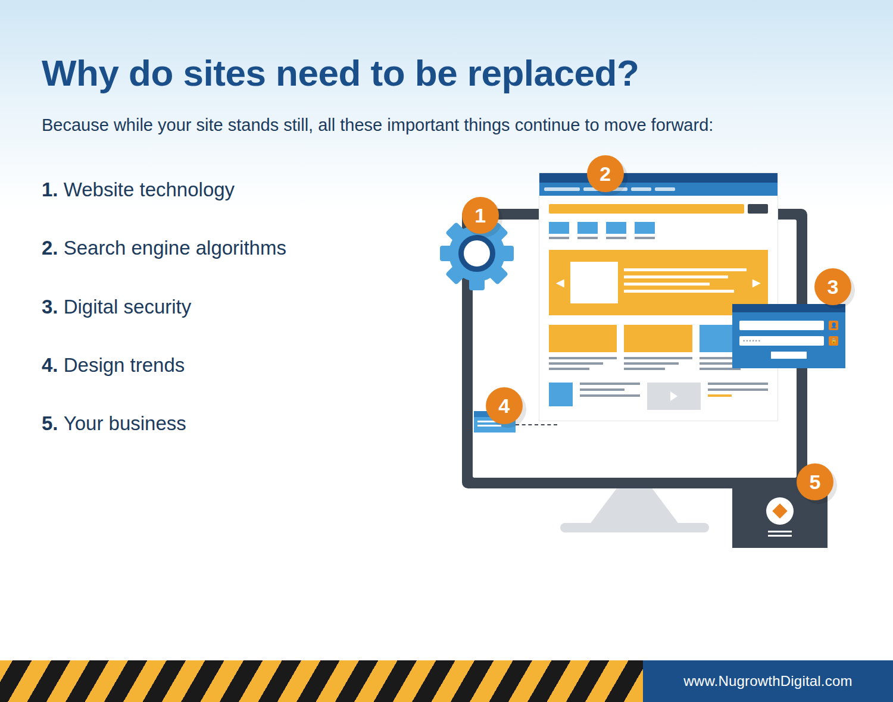Why do sites need to be replaced?
Because while your site stands still, all these important things continue to move forward:
Website technology
Search engine algorithms
Digital security
Design trends
Your business
◀
▶
👤
••••••
🔒
1
2
3
4
5
www.NugrowthDigital.com